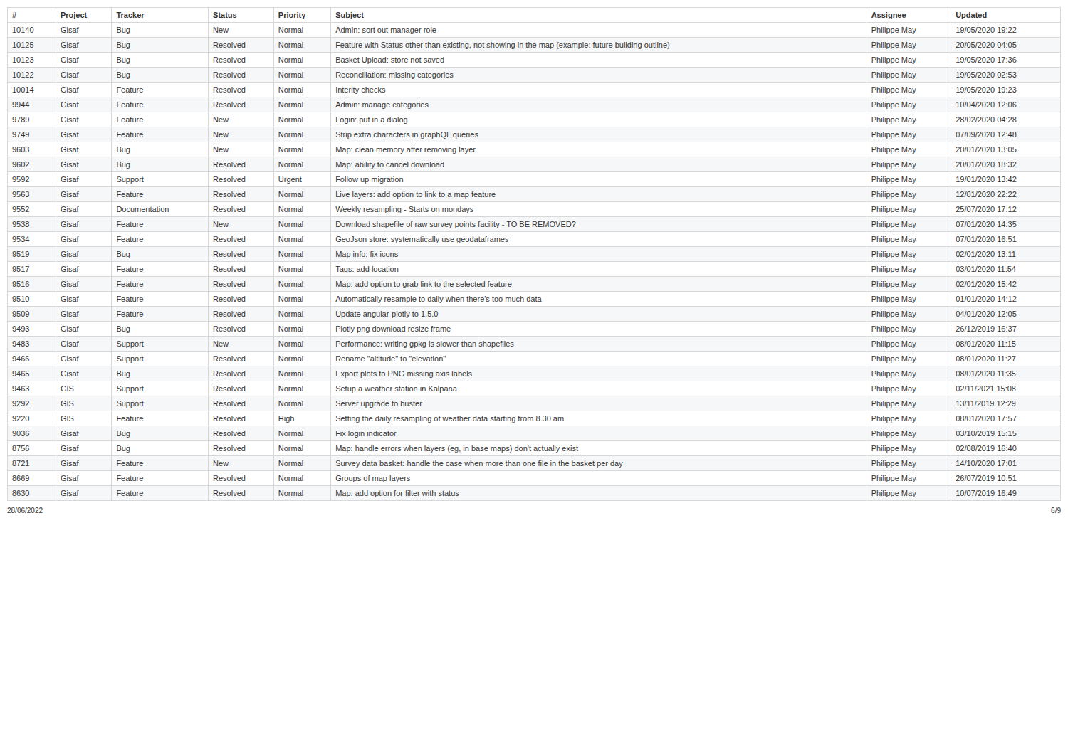| # | Project | Tracker | Status | Priority | Subject | Assignee | Updated |
| --- | --- | --- | --- | --- | --- | --- | --- |
| 10140 | Gisaf | Bug | New | Normal | Admin: sort out manager role | Philippe May | 19/05/2020 19:22 |
| 10125 | Gisaf | Bug | Resolved | Normal | Feature with Status other than existing, not showing in the map (example: future building outline) | Philippe May | 20/05/2020 04:05 |
| 10123 | Gisaf | Bug | Resolved | Normal | Basket Upload: store not saved | Philippe May | 19/05/2020 17:36 |
| 10122 | Gisaf | Bug | Resolved | Normal | Reconciliation: missing categories | Philippe May | 19/05/2020 02:53 |
| 10014 | Gisaf | Feature | Resolved | Normal | Interity checks | Philippe May | 19/05/2020 19:23 |
| 9944 | Gisaf | Feature | Resolved | Normal | Admin: manage categories | Philippe May | 10/04/2020 12:06 |
| 9789 | Gisaf | Feature | New | Normal | Login: put in a dialog | Philippe May | 28/02/2020 04:28 |
| 9749 | Gisaf | Feature | New | Normal | Strip extra characters in graphQL queries | Philippe May | 07/09/2020 12:48 |
| 9603 | Gisaf | Bug | New | Normal | Map: clean memory after removing layer | Philippe May | 20/01/2020 13:05 |
| 9602 | Gisaf | Bug | Resolved | Normal | Map: ability to cancel download | Philippe May | 20/01/2020 18:32 |
| 9592 | Gisaf | Support | Resolved | Urgent | Follow up migration | Philippe May | 19/01/2020 13:42 |
| 9563 | Gisaf | Feature | Resolved | Normal | Live layers: add option to link to a map feature | Philippe May | 12/01/2020 22:22 |
| 9552 | Gisaf | Documentation | Resolved | Normal | Weekly resampling - Starts on mondays | Philippe May | 25/07/2020 17:12 |
| 9538 | Gisaf | Feature | New | Normal | Download shapefile of raw survey points facility - TO BE REMOVED? | Philippe May | 07/01/2020 14:35 |
| 9534 | Gisaf | Feature | Resolved | Normal | GeoJson store: systematically use geodataframes | Philippe May | 07/01/2020 16:51 |
| 9519 | Gisaf | Bug | Resolved | Normal | Map info: fix icons | Philippe May | 02/01/2020 13:11 |
| 9517 | Gisaf | Feature | Resolved | Normal | Tags: add location | Philippe May | 03/01/2020 11:54 |
| 9516 | Gisaf | Feature | Resolved | Normal | Map: add option to grab link to the selected feature | Philippe May | 02/01/2020 15:42 |
| 9510 | Gisaf | Feature | Resolved | Normal | Automatically resample to daily when there's too much data | Philippe May | 01/01/2020 14:12 |
| 9509 | Gisaf | Feature | Resolved | Normal | Update angular-plotly to 1.5.0 | Philippe May | 04/01/2020 12:05 |
| 9493 | Gisaf | Bug | Resolved | Normal | Plotly png download resize frame | Philippe May | 26/12/2019 16:37 |
| 9483 | Gisaf | Support | New | Normal | Performance: writing gpkg is slower than shapefiles | Philippe May | 08/01/2020 11:15 |
| 9466 | Gisaf | Support | Resolved | Normal | Rename "altitude" to "elevation" | Philippe May | 08/01/2020 11:27 |
| 9465 | Gisaf | Bug | Resolved | Normal | Export plots to PNG missing axis labels | Philippe May | 08/01/2020 11:35 |
| 9463 | GIS | Support | Resolved | Normal | Setup a weather station in Kalpana | Philippe May | 02/11/2021 15:08 |
| 9292 | GIS | Support | Resolved | Normal | Server upgrade to buster | Philippe May | 13/11/2019 12:29 |
| 9220 | GIS | Feature | Resolved | High | Setting the daily resampling of weather data starting from 8.30 am | Philippe May | 08/01/2020 17:57 |
| 9036 | Gisaf | Bug | Resolved | Normal | Fix login indicator | Philippe May | 03/10/2019 15:15 |
| 8756 | Gisaf | Bug | Resolved | Normal | Map: handle errors when layers (eg, in base maps) don't actually exist | Philippe May | 02/08/2019 16:40 |
| 8721 | Gisaf | Feature | New | Normal | Survey data basket: handle the case when more than one file in the basket per day | Philippe May | 14/10/2020 17:01 |
| 8669 | Gisaf | Feature | Resolved | Normal | Groups of map layers | Philippe May | 26/07/2019 10:51 |
| 8630 | Gisaf | Feature | Resolved | Normal | Map: add option for filter with status | Philippe May | 10/07/2019 16:49 |
28/06/2022 6/9